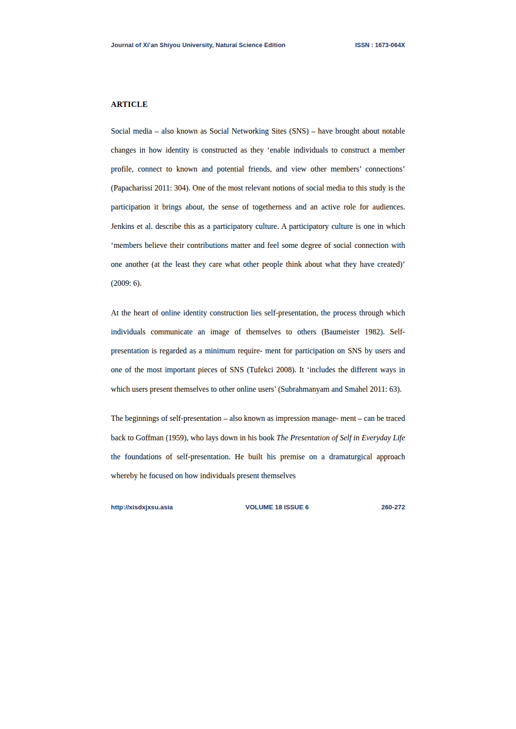Journal of Xi’an Shiyou University, Natural Science Edition ISSN : 1673-064X
ARTICLE
Social media – also known as Social Networking Sites (SNS) – have brought about notable changes in how identity is constructed as they ‘enable individuals to construct a member profile, connect to known and potential friends, and view other members’ connections’ (Papacharissi 2011: 304). One of the most relevant notions of social media to this study is the participation it brings about, the sense of togetherness and an active role for audiences. Jenkins et al. describe this as a participatory culture. A participatory culture is one in which ‘members believe their contributions matter and feel some degree of social connection with one another (at the least they care what other people think about what they have created)’ (2009: 6).
At the heart of online identity construction lies self-presentation, the process through which individuals communicate an image of themselves to others (Baumeister 1982). Self-presentation is regarded as a minimum require- ment for participation on SNS by users and one of the most important pieces of SNS (Tufekci 2008). It ‘includes the different ways in which users present themselves to other online users’ (Subrahmanyam and Smahel 2011: 63).
The beginnings of self-presentation – also known as impression manage- ment – can be traced back to Goffman (1959), who lays down in his book The Presentation of Self in Everyday Life the foundations of self-presentation. He built his premise on a dramaturgical approach whereby he focused on how individuals present themselves
http://xisdxjxsu.asia VOLUME 18 ISSUE 6 260-272